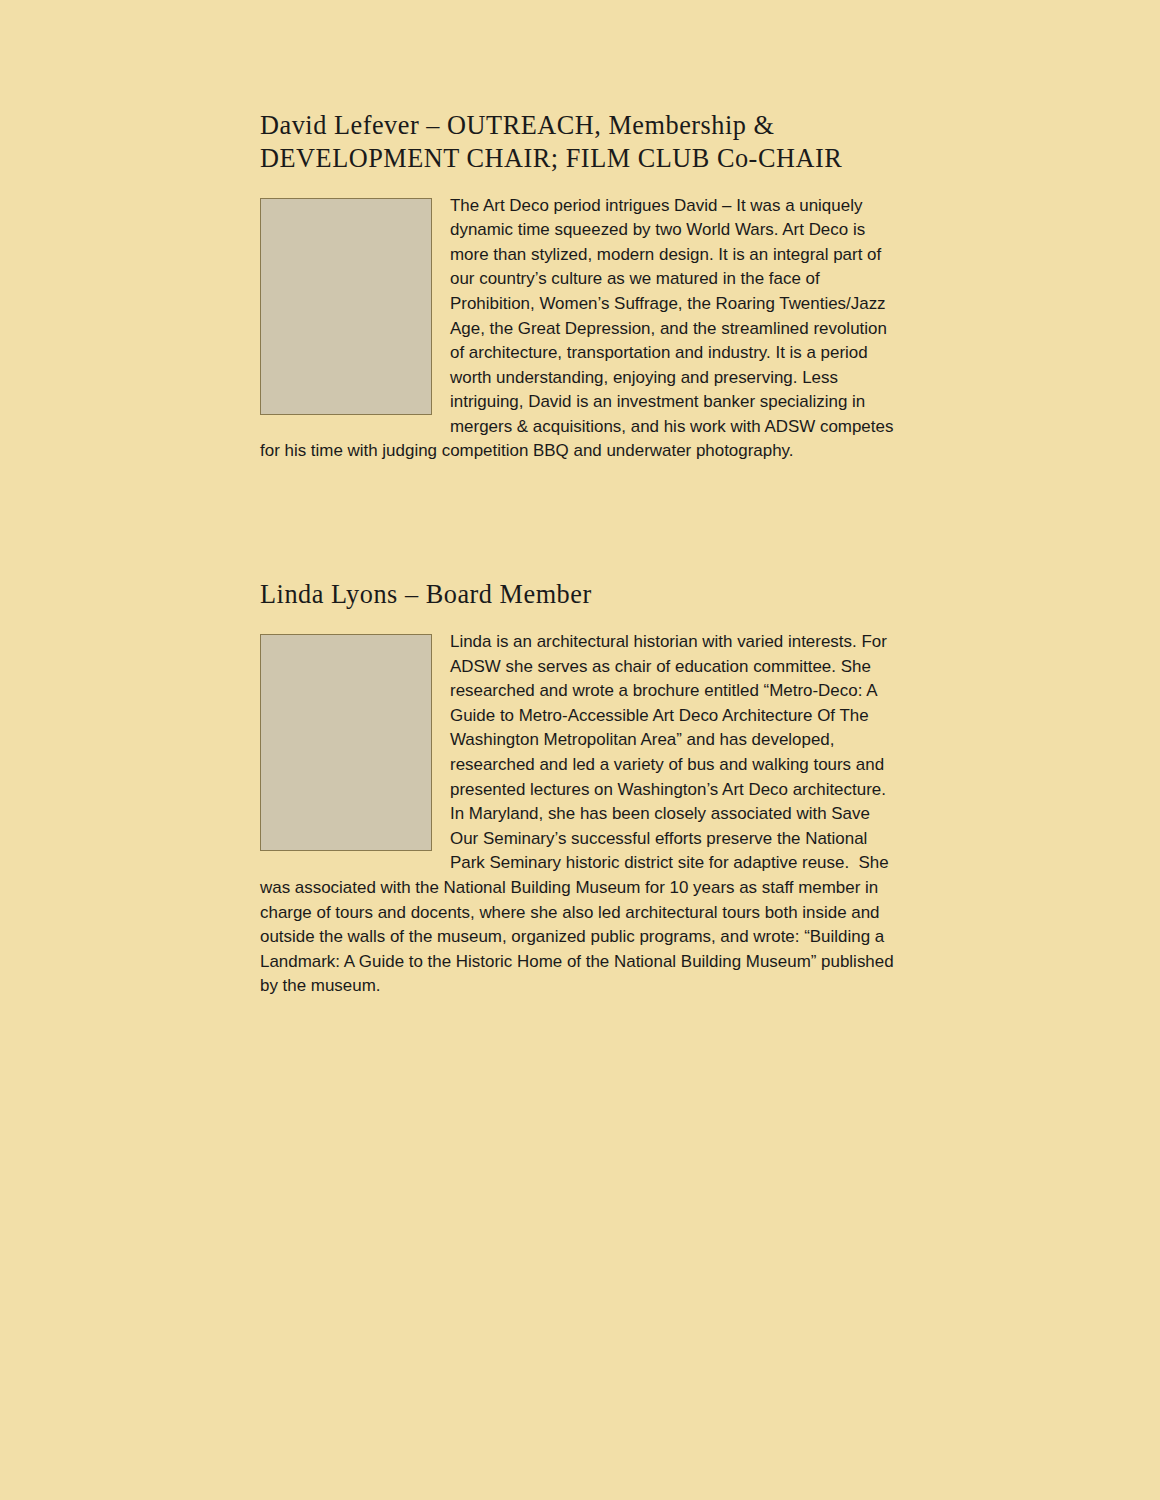David Lefever – OUTREACH, Membership & DEVELOPMENT CHAIR; FILM CLUB Co-CHAIR
The Art Deco period intrigues David – It was a uniquely dynamic time squeezed by two World Wars. Art Deco is more than stylized, modern design. It is an integral part of our country’s culture as we matured in the face of Prohibition, Women’s Suffrage, the Roaring Twenties/Jazz Age, the Great Depression, and the streamlined revolution of architecture, transportation and industry. It is a period worth understanding, enjoying and preserving. Less intriguing, David is an investment banker specializing in mergers & acquisitions, and his work with ADSW competes for his time with judging competition BBQ and underwater photography.
Linda Lyons – Board Member
Linda is an architectural historian with varied interests. For ADSW she serves as chair of education committee. She researched and wrote a brochure entitled “Metro-Deco: A Guide to Metro-Accessible Art Deco Architecture Of The Washington Metropolitan Area” and has developed, researched and led a variety of bus and walking tours and presented lectures on Washington’s Art Deco architecture. In Maryland, she has been closely associated with Save Our Seminary’s successful efforts preserve the National Park Seminary historic district site for adaptive reuse. She was associated with the National Building Museum for 10 years as staff member in charge of tours and docents, where she also led architectural tours both inside and outside the walls of the museum, organized public programs, and wrote: “Building a Landmark: A Guide to the Historic Home of the National Building Museum” published by the museum.